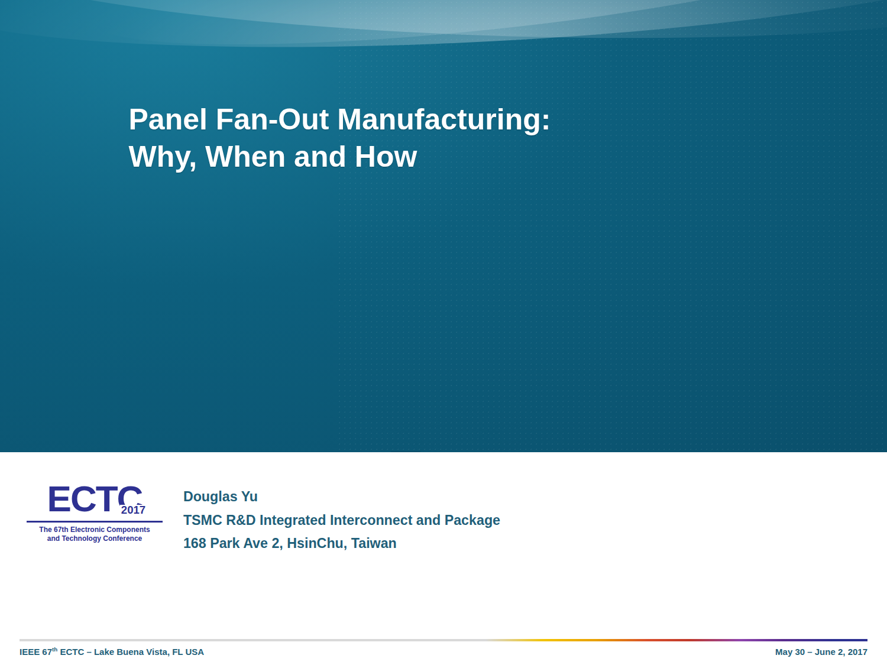Panel Fan-Out Manufacturing:
Why, When and How
ECTC2017
The 67th Electronic Components
and Technology Conference
Douglas Yu
TSMC R&D Integrated Interconnect and Package
168 Park Ave 2, HsinChu, Taiwan
IEEE 67th ECTC – Lake Buena Vista, FL USA May 30 – June 2, 2017